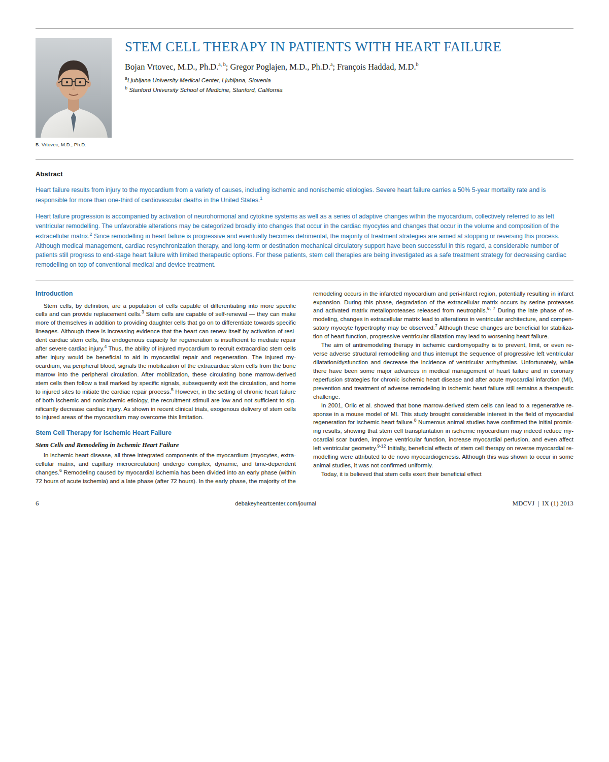B. Vrtovec, M.D., Ph.D.
Stem Cell Therapy in Patients with Heart Failure
Bojan Vrtovec, M.D., Ph.D.a, b; Gregor Poglajen, M.D., Ph.D.a; François Haddad, M.D.b
aLjubljana University Medical Center, Ljubljana, Slovenia
b Stanford University School of Medicine, Stanford, California
Abstract
Heart failure results from injury to the myocardium from a variety of causes, including ischemic and nonischemic etiologies. Severe heart failure carries a 50% 5-year mortality rate and is responsible for more than one-third of cardiovascular deaths in the United States.1
Heart failure progression is accompanied by activation of neurohormonal and cytokine systems as well as a series of adaptive changes within the myocardium, collectively referred to as left ventricular remodelling. The unfavorable alterations may be categorized broadly into changes that occur in the cardiac myocytes and changes that occur in the volume and composition of the extracellular matrix.2 Since remodelling in heart failure is progressive and eventually becomes detrimental, the majority of treatment strategies are aimed at stopping or reversing this process. Although medical management, cardiac resynchronization therapy, and long-term or destination mechanical circulatory support have been successful in this regard, a considerable number of patients still progress to end-stage heart failure with limited therapeutic options. For these patients, stem cell therapies are being investigated as a safe treatment strategy for decreasing cardiac remodelling on top of conventional medical and device treatment.
Introduction
Stem cells, by definition, are a population of cells capable of differentiating into more specific cells and can provide replacement cells.3 Stem cells are capable of self-renewal — they can make more of themselves in addition to providing daughter cells that go on to differentiate towards specific lineages. Although there is increasing evidence that the heart can renew itself by activation of resident cardiac stem cells, this endogenous capacity for regeneration is insufficient to mediate repair after severe cardiac injury.4 Thus, the ability of injured myocardium to recruit extracardiac stem cells after injury would be beneficial to aid in myocardial repair and regeneration. The injured myocardium, via peripheral blood, signals the mobilization of the extracardiac stem cells from the bone marrow into the peripheral circulation. After mobilization, these circulating bone marrow-derived stem cells then follow a trail marked by specific signals, subsequently exit the circulation, and home to injured sites to initiate the cardiac repair process.5 However, in the setting of chronic heart failure of both ischemic and nonischemic etiology, the recruitment stimuli are low and not sufficient to significantly decrease cardiac injury. As shown in recent clinical trials, exogenous delivery of stem cells to injured areas of the myocardium may overcome this limitation.
Stem Cell Therapy for Ischemic Heart Failure
Stem Cells and Remodeling in Ischemic Heart Failure
In ischemic heart disease, all three integrated components of the myocardium (myocytes, extracellular matrix, and capillary microcirculation) undergo complex, dynamic, and time-dependent changes.6 Remodeling caused by myocardial ischemia has been divided into an early phase (within 72 hours of acute ischemia) and a late phase (after 72 hours). In the early phase, the majority of the remodeling occurs in the infarcted myocardium and peri-infarct region, potentially resulting in infarct expansion. During this phase, degradation of the extracellular matrix occurs by serine proteases and activated matrix metalloproteases released from neutrophils.6, 7 During the late phase of remodeling, changes in extracellular matrix lead to alterations in ventricular architecture, and compensatory myocyte hypertrophy may be observed.7 Although these changes are beneficial for stabilization of heart function, progressive ventricular dilatation may lead to worsening heart failure.
The aim of antiremodeling therapy in ischemic cardiomyopathy is to prevent, limit, or even reverse adverse structural remodelling and thus interrupt the sequence of progressive left ventricular dilatation/dysfunction and decrease the incidence of ventricular arrhythmias. Unfortunately, while there have been some major advances in medical management of heart failure and in coronary reperfusion strategies for chronic ischemic heart disease and after acute myocardial infarction (MI), prevention and treatment of adverse remodeling in ischemic heart failure still remains a therapeutic challenge.
In 2001, Orlic et al. showed that bone marrow-derived stem cells can lead to a regenerative response in a mouse model of MI. This study brought considerable interest in the field of myocardial regeneration for ischemic heart failure.8 Numerous animal studies have confirmed the initial promising results, showing that stem cell transplantation in ischemic myocardium may indeed reduce myocardial scar burden, improve ventricular function, increase myocardial perfusion, and even affect left ventricular geometry.9-12 Initially, beneficial effects of stem cell therapy on reverse myocardial remodelling were attributed to de novo myocardiogenesis. Although this was shown to occur in some animal studies, it was not confirmed uniformly.
Today, it is believed that stem cells exert their beneficial effect
6
debakeyheartcenter.com/journal
MDCVJ|IX (1) 2013